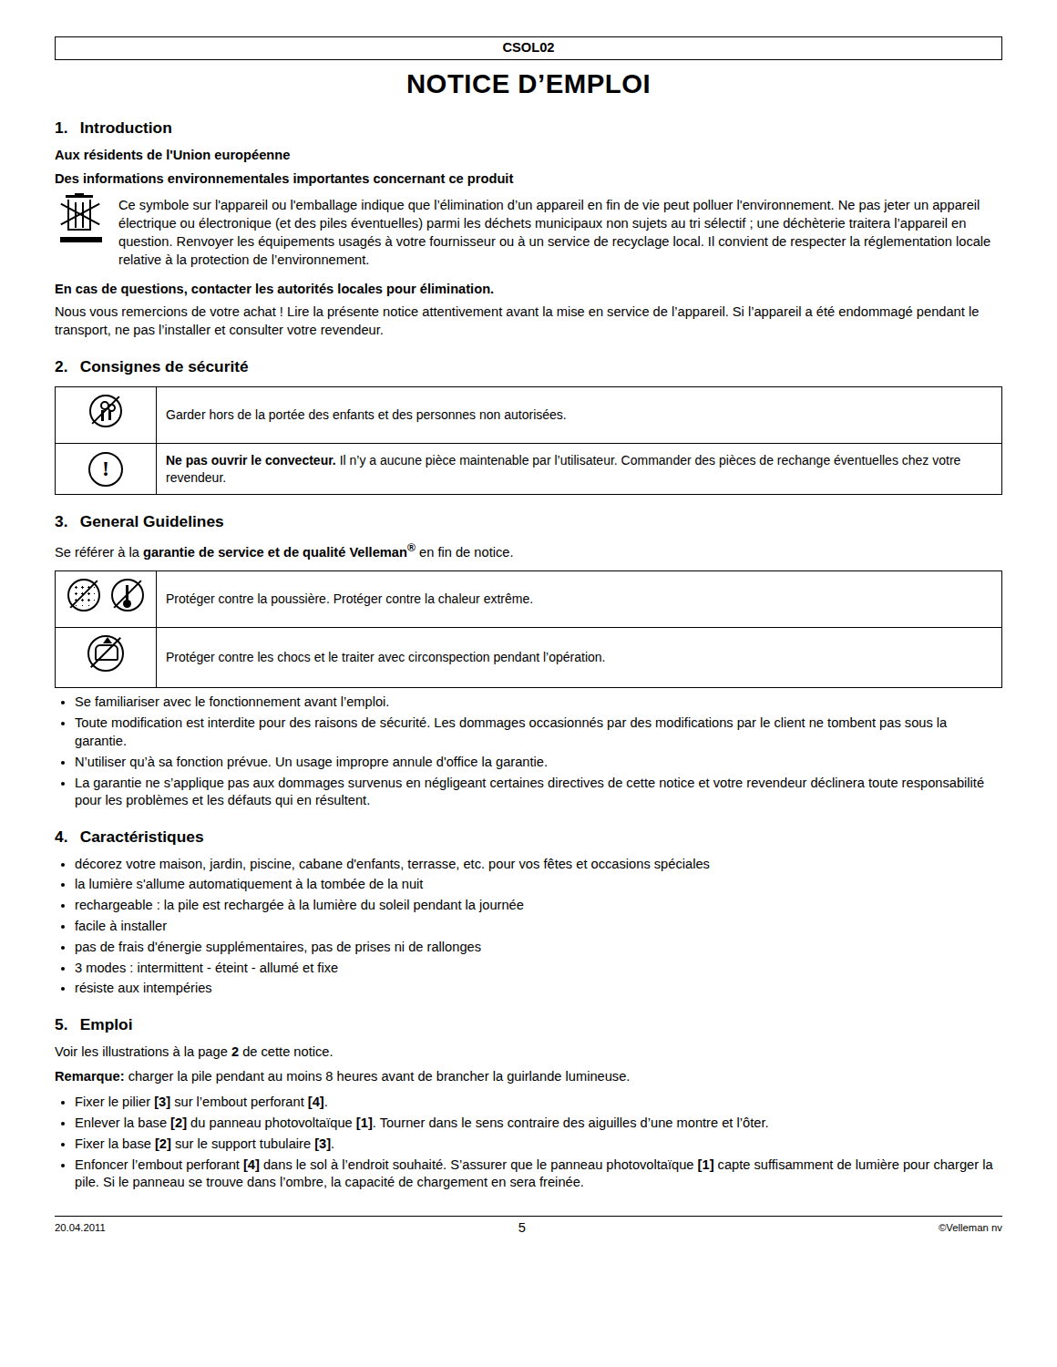CSOL02
NOTICE D’EMPLOI
1. Introduction
Aux résidents de l'Union européenne
Des informations environnementales importantes concernant ce produit
Ce symbole sur l'appareil ou l'emballage indique que l’élimination d’un appareil en fin de vie peut polluer l'environnement. Ne pas jeter un appareil électrique ou électronique (et des piles éventuelles) parmi les déchets municipaux non sujets au tri sélectif ; une déchèterie traitera l’appareil en question. Renvoyer les équipements usagés à votre fournisseur ou à un service de recyclage local. Il convient de respecter la réglementation locale relative à la protection de l’environnement.
En cas de questions, contacter les autorités locales pour élimination.
Nous vous remercions de votre achat ! Lire la présente notice attentivement avant la mise en service de l’appareil. Si l’appareil a été endommagé pendant le transport, ne pas l’installer et consulter votre revendeur.
2. Consignes de sécurité
| | Garder hors de la portée des enfants et des personnes non autorisées. |
| ! | Ne pas ouvrir le convecteur. Il n’y a aucune pièce maintenable par l’utilisateur. Commander des pièces de rechange éventuelles chez votre revendeur. |
3. General Guidelines
Se référer à la garantie de service et de qualité Velleman® en fin de notice.
| | Protéger contre la poussière. Protéger contre la chaleur extrême. |
| | Protéger contre les chocs et le traiter avec circonspection pendant l’opération. |
Se familiariser avec le fonctionnement avant l’emploi.
Toute modification est interdite pour des raisons de sécurité. Les dommages occasionnés par des modifications par le client ne tombent pas sous la garantie.
N’utiliser qu’à sa fonction prévue. Un usage impropre annule d'office la garantie.
La garantie ne s’applique pas aux dommages survenus en négligeant certaines directives de cette notice et votre revendeur déclinera toute responsabilité pour les problèmes et les défauts qui en résultent.
4. Caractéristiques
décorez votre maison, jardin, piscine, cabane d'enfants, terrasse, etc. pour vos fêtes et occasions spéciales
la lumière s'allume automatiquement à la tombée de la nuit
rechargeable : la pile est rechargée à la lumière du soleil pendant la journée
facile à installer
pas de frais d'énergie supplémentaires, pas de prises ni de rallonges
3 modes : intermittent - éteint - allumé et fixe
résiste aux intempéries
5. Emploi
Voir les illustrations à la page 2 de cette notice.
Remarque: charger la pile pendant au moins 8 heures avant de brancher la guirlande lumineuse.
Fixer le pilier [3] sur l’embout perforant [4].
Enlever la base [2] du panneau photovoltaïque [1]. Tourner dans le sens contraire des aiguilles d’une montre et l’ôter.
Fixer la base [2] sur le support tubulaire [3].
Enfoncer l’embout perforant [4] dans le sol à l’endroit souhaité. S’assurer que le panneau photovoltaïque [1] capte suffisamment de lumière pour charger la pile. Si le panneau se trouve dans l’ombre, la capacité de chargement en sera freinée.
20.04.2011 5 ©Velleman nv